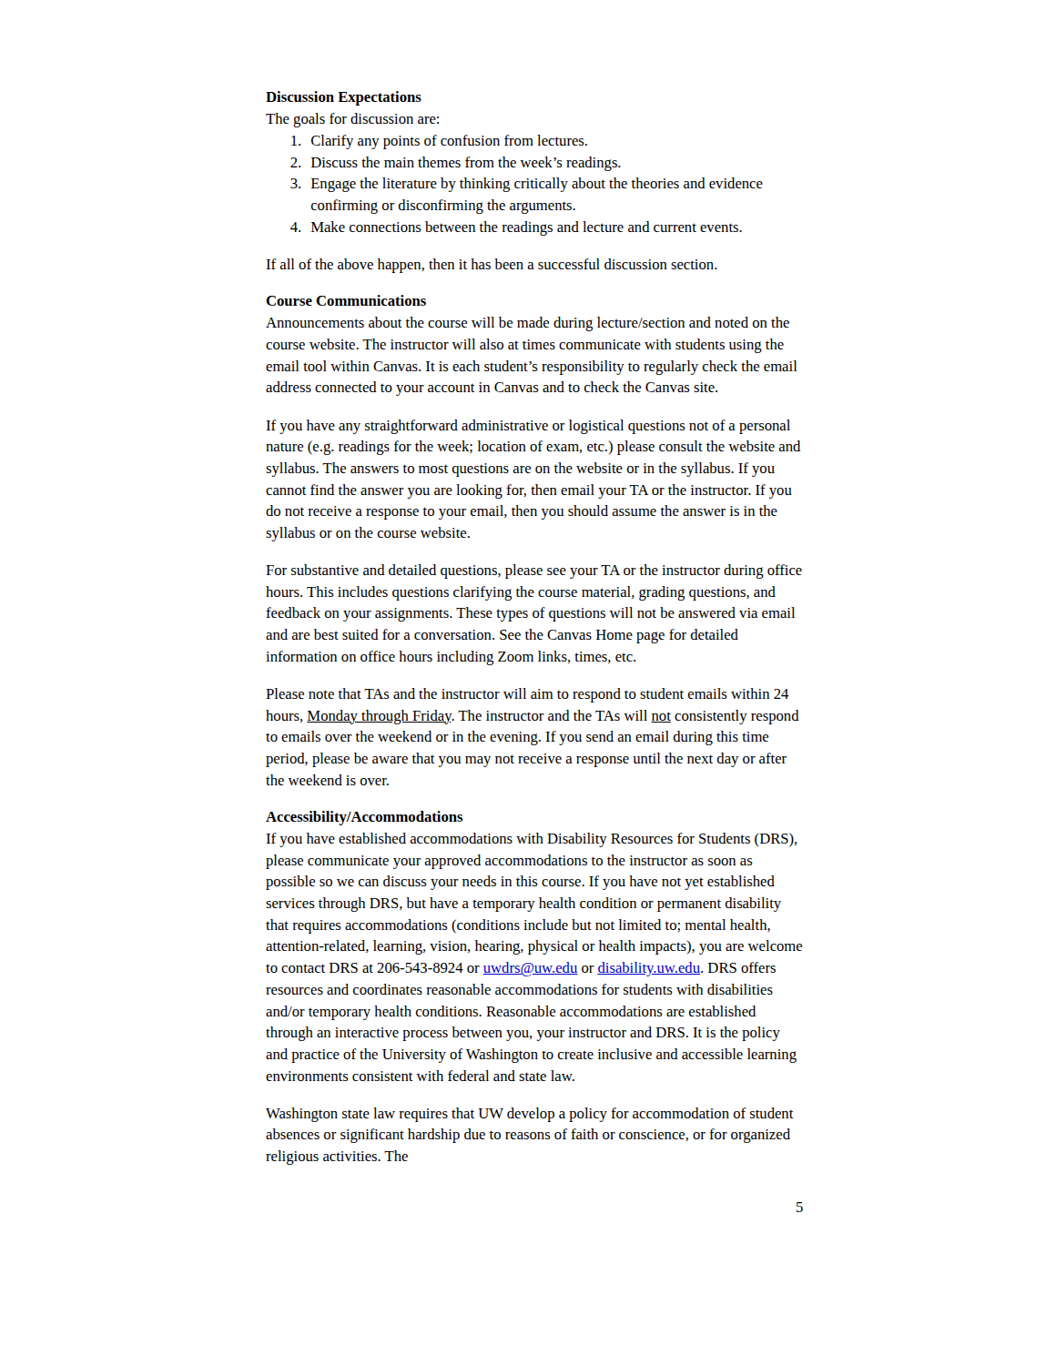Discussion Expectations
The goals for discussion are:
Clarify any points of confusion from lectures.
Discuss the main themes from the week’s readings.
Engage the literature by thinking critically about the theories and evidence confirming or disconfirming the arguments.
Make connections between the readings and lecture and current events.
If all of the above happen, then it has been a successful discussion section.
Course Communications
Announcements about the course will be made during lecture/section and noted on the course website. The instructor will also at times communicate with students using the email tool within Canvas. It is each student’s responsibility to regularly check the email address connected to your account in Canvas and to check the Canvas site.
If you have any straightforward administrative or logistical questions not of a personal nature (e.g. readings for the week; location of exam, etc.) please consult the website and syllabus. The answers to most questions are on the website or in the syllabus. If you cannot find the answer you are looking for, then email your TA or the instructor. If you do not receive a response to your email, then you should assume the answer is in the syllabus or on the course website.
For substantive and detailed questions, please see your TA or the instructor during office hours. This includes questions clarifying the course material, grading questions, and feedback on your assignments. These types of questions will not be answered via email and are best suited for a conversation. See the Canvas Home page for detailed information on office hours including Zoom links, times, etc.
Please note that TAs and the instructor will aim to respond to student emails within 24 hours, Monday through Friday. The instructor and the TAs will not consistently respond to emails over the weekend or in the evening. If you send an email during this time period, please be aware that you may not receive a response until the next day or after the weekend is over.
Accessibility/Accommodations
If you have established accommodations with Disability Resources for Students (DRS), please communicate your approved accommodations to the instructor as soon as possible so we can discuss your needs in this course. If you have not yet established services through DRS, but have a temporary health condition or permanent disability that requires accommodations (conditions include but not limited to; mental health, attention-related, learning, vision, hearing, physical or health impacts), you are welcome to contact DRS at 206-543-8924 or uwdrs@uw.edu or disability.uw.edu. DRS offers resources and coordinates reasonable accommodations for students with disabilities and/or temporary health conditions. Reasonable accommodations are established through an interactive process between you, your instructor and DRS. It is the policy and practice of the University of Washington to create inclusive and accessible learning environments consistent with federal and state law.
Washington state law requires that UW develop a policy for accommodation of student absences or significant hardship due to reasons of faith or conscience, or for organized religious activities. The
5